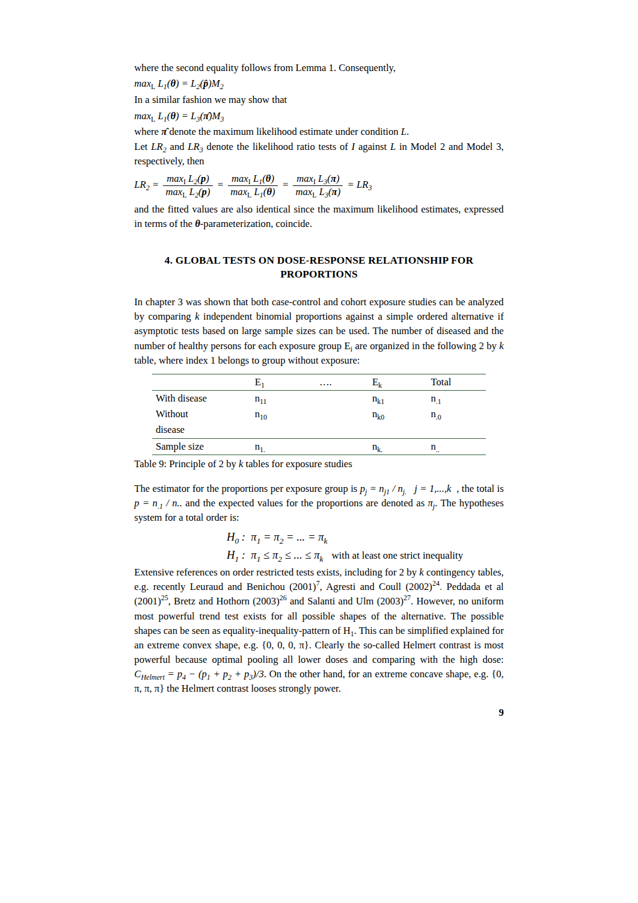where the second equality follows from Lemma 1. Consequently,
maxL L1(θ) = L2(p̂)M2
In a similar fashion we may show that
maxL L1(θ) = L3(π̂)M3
where π̂ denote the maximum likelihood estimate under condition L.
Let LR2 and LR3 denote the likelihood ratio tests of I against L in Model 2 and Model 3, respectively, then
LR2 = maxI L2(p) maxL L2(p) = maxI L1(θ) maxL L1(θ) = maxI L3(π) maxL L3(π) = LR3
and the fitted values are also identical since the maximum likelihood estimates, expressed in terms of the θ-parameterization, coincide.
4. GLOBAL TESTS ON DOSE-RESPONSE RELATIONSHIP FOR
PROPORTIONS
In chapter 3 was shown that both case-control and cohort exposure studies can be analyzed by comparing k independent binomial proportions against a simple ordered alternative if asymptotic tests based on large sample sizes can be used. The number of diseased and the number of healthy persons for each exposure group Ei are organized in the following 2 by k table, where index 1 belongs to group without exposure:
| | E 1 | …. | E k | Total |
| With disease | n 11 | | n k1 | n .1 |
| Without | n 10 | | n k0 | n .0 |
| disease | | | | |
| Sample size | n 1. | | n k. | n .. |
Table 9: Principle of 2 by k tables for exposure studies
The estimator for the proportions per exposure group is pj = nj1 / nj. j = 1,...,k , the total is p = n.1 / n.. and the expected values for the proportions are denoted as πj. The hypotheses system for a total order is:
H0 : π1 = π2 = ... = πk
H1 : π1 ≤ π2 ≤ ... ≤ πk with at least one strict inequality
Extensive references on order restricted tests exists, including for 2 by k contingency tables, e.g. recently Leuraud and Benichou (2001)7, Agresti and Coull (2002)24. Peddada et al (2001)25, Bretz and Hothorn (2003)26 and Salanti and Ulm (2003)27. However, no uniform most powerful trend test exists for all possible shapes of the alternative. The possible shapes can be seen as equality-inequality-pattern of H1. This can be simplified explained for an extreme convex shape, e.g. {0, 0, 0, π}. Clearly the so-called Helmert contrast is most powerful because optimal pooling all lower doses and comparing with the high dose: CHelmert = p4 − (p1 + p2 + p3)/3. On the other hand, for an extreme concave shape, e.g. {0, π, π, π} the Helmert contrast looses strongly power.
9